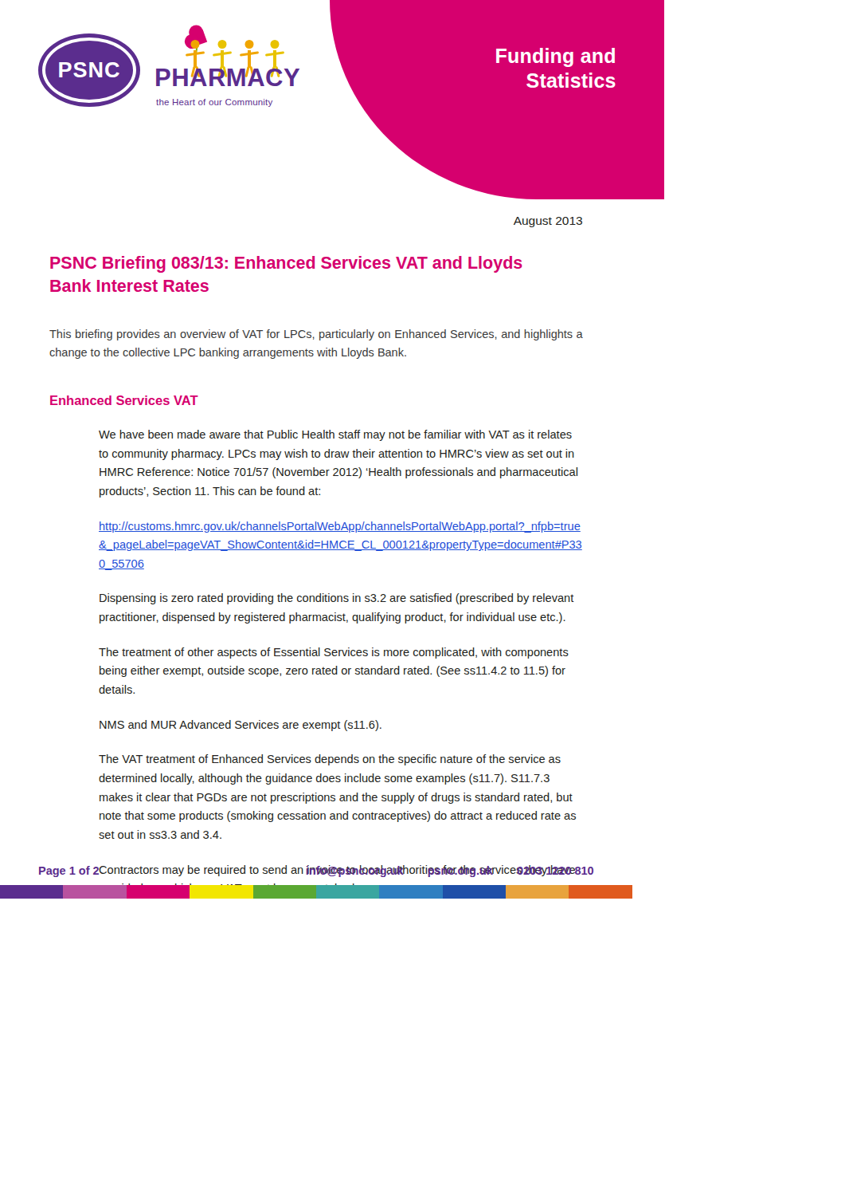Funding and
Statistics
PSNC
PHARMACY
the Heart of our Community
August 2013
PSNC Briefing 083/13: Enhanced Services VAT and Lloyds Bank Interest Rates
This briefing provides an overview of VAT for LPCs, particularly on Enhanced Services, and highlights a change to the collective LPC banking arrangements with Lloyds Bank.
Enhanced Services VAT
We have been made aware that Public Health staff may not be familiar with VAT as it relates to community pharmacy. LPCs may wish to draw their attention to HMRC’s view as set out in HMRC Reference: Notice 701/57 (November 2012) ‘Health professionals and pharmaceutical products’, Section 11. This can be found at:
http://customs.hmrc.gov.uk/channelsPortalWebApp/channelsPortalWebApp.portal?_nfpb=true&_pageLabel=pageVAT_ShowContent&id=HMCE_CL_000121&propertyType=document#P330_55706
Dispensing is zero rated providing the conditions in s3.2 are satisfied (prescribed by relevant practitioner, dispensed by registered pharmacist, qualifying product, for individual use etc.).
The treatment of other aspects of Essential Services is more complicated, with components being either exempt, outside scope, zero rated or standard rated. (See ss11.4.2 to 11.5) for details.
NMS and MUR Advanced Services are exempt (s11.6).
The VAT treatment of Enhanced Services depends on the specific nature of the service as determined locally, although the guidance does include some examples (s11.7). S11.7.3 makes it clear that PGDs are not prescriptions and the supply of drugs is standard rated, but note that some products (smoking cessation and contraceptives) do attract a reduced rate as set out in ss3.3 and 3.4.
Contractors may be required to send an invoice to local authorities for the services they have provided, on which any VAT must be separately shown.
Page 1 of 2
info@psnc.org.uk psnc.org.uk 0203 1220 810